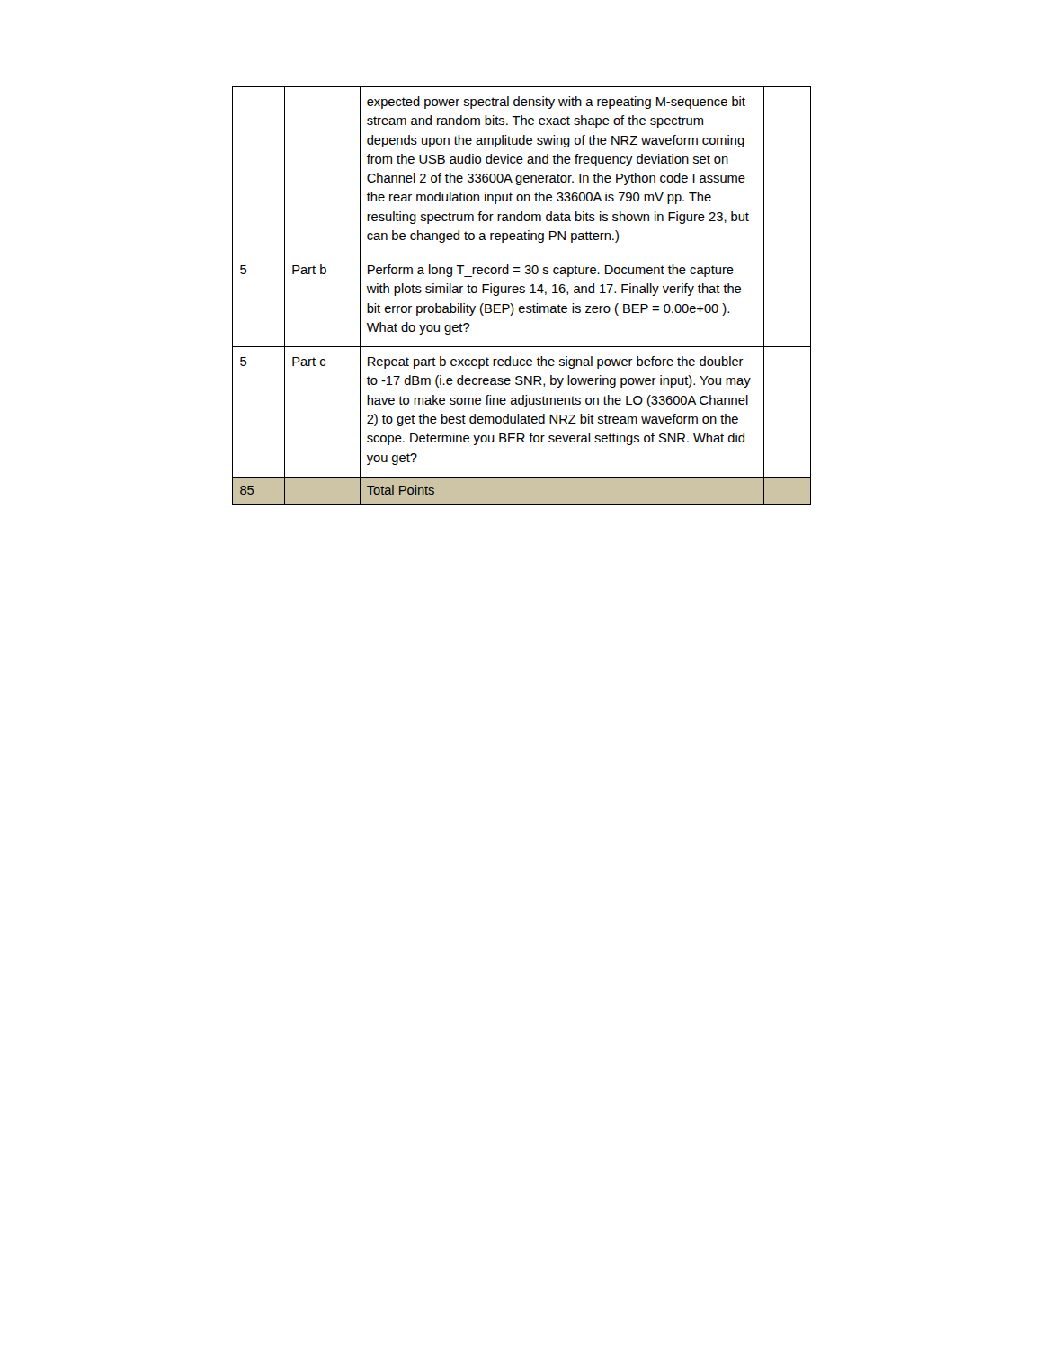| | | expected power spectral density with a repeating M-sequence bit stream and random bits. The exact shape of the spectrum depends upon the amplitude swing of the NRZ waveform coming from the USB audio device and the frequency deviation set on Channel 2 of the 33600A generator. In the Python code I assume the rear modulation input on the 33600A is 790 mV pp. The resulting spectrum for random data bits is shown in Figure 23, but can be changed to a repeating PN pattern.) | |
| 5 | Part b | Perform a long T_record = 30 s capture. Document the capture with plots similar to Figures 14, 16, and 17. Finally verify that the bit error probability (BEP) estimate is zero ( BEP = 0.00e+00 ). What do you get? | |
| 5 | Part c | Repeat part b except reduce the signal power before the doubler to -17 dBm (i.e decrease SNR, by lowering power input). You may have to make some fine adjustments on the LO (33600A Channel 2) to get the best demodulated NRZ bit stream waveform on the scope. Determine you BER for several settings of SNR. What did you get? | |
| 85 | | Total Points | |